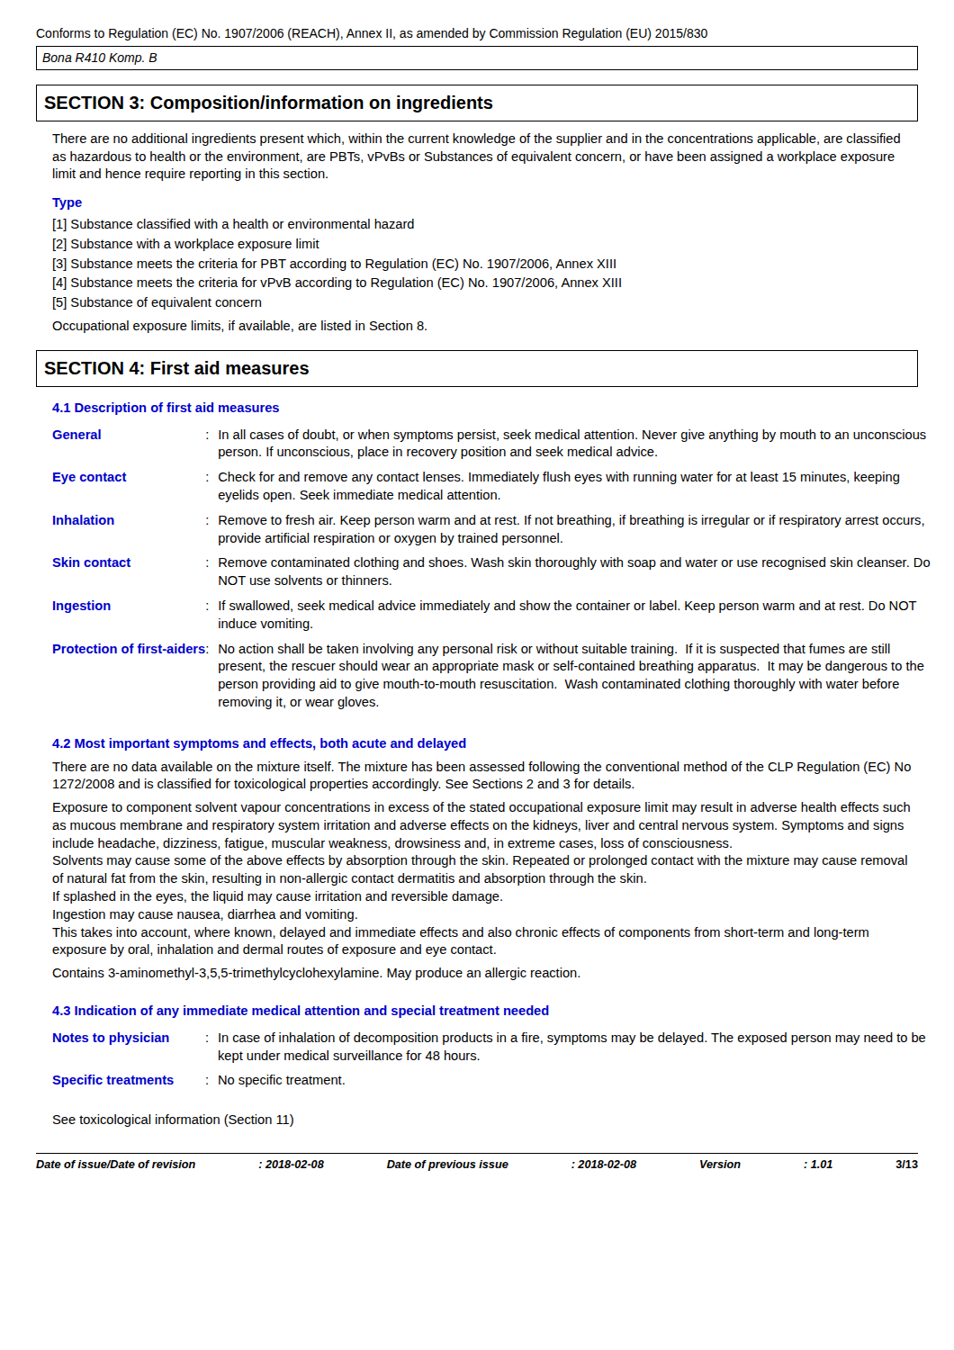Conforms to Regulation (EC) No. 1907/2006 (REACH), Annex II, as amended by Commission Regulation (EU) 2015/830
Bona R410 Komp. B
SECTION 3: Composition/information on ingredients
There are no additional ingredients present which, within the current knowledge of the supplier and in the concentrations applicable, are classified as hazardous to health or the environment, are PBTs, vPvBs or Substances of equivalent concern, or have been assigned a workplace exposure limit and hence require reporting in this section.
Type
[1] Substance classified with a health or environmental hazard
[2] Substance with a workplace exposure limit
[3] Substance meets the criteria for PBT according to Regulation (EC) No. 1907/2006, Annex XIII
[4] Substance meets the criteria for vPvB according to Regulation (EC) No. 1907/2006, Annex XIII
[5] Substance of equivalent concern
Occupational exposure limits, if available, are listed in Section 8.
SECTION 4: First aid measures
4.1 Description of first aid measures
| General | : | In all cases of doubt, or when symptoms persist, seek medical attention. Never give anything by mouth to an unconscious person. If unconscious, place in recovery position and seek medical advice. |
| Eye contact | : | Check for and remove any contact lenses. Immediately flush eyes with running water for at least 15 minutes, keeping eyelids open. Seek immediate medical attention. |
| Inhalation | : | Remove to fresh air. Keep person warm and at rest. If not breathing, if breathing is irregular or if respiratory arrest occurs, provide artificial respiration or oxygen by trained personnel. |
| Skin contact | : | Remove contaminated clothing and shoes. Wash skin thoroughly with soap and water or use recognised skin cleanser. Do NOT use solvents or thinners. |
| Ingestion | : | If swallowed, seek medical advice immediately and show the container or label. Keep person warm and at rest. Do NOT induce vomiting. |
| Protection of first-aiders | : | No action shall be taken involving any personal risk or without suitable training. If it is suspected that fumes are still present, the rescuer should wear an appropriate mask or self-contained breathing apparatus. It may be dangerous to the person providing aid to give mouth-to-mouth resuscitation. Wash contaminated clothing thoroughly with water before removing it, or wear gloves. |
4.2 Most important symptoms and effects, both acute and delayed
There are no data available on the mixture itself. The mixture has been assessed following the conventional method of the CLP Regulation (EC) No 1272/2008 and is classified for toxicological properties accordingly. See Sections 2 and 3 for details.
Exposure to component solvent vapour concentrations in excess of the stated occupational exposure limit may result in adverse health effects such as mucous membrane and respiratory system irritation and adverse effects on the kidneys, liver and central nervous system. Symptoms and signs include headache, dizziness, fatigue, muscular weakness, drowsiness and, in extreme cases, loss of consciousness.
Solvents may cause some of the above effects by absorption through the skin. Repeated or prolonged contact with the mixture may cause removal of natural fat from the skin, resulting in non-allergic contact dermatitis and absorption through the skin.
If splashed in the eyes, the liquid may cause irritation and reversible damage.
Ingestion may cause nausea, diarrhea and vomiting.
This takes into account, where known, delayed and immediate effects and also chronic effects of components from short-term and long-term exposure by oral, inhalation and dermal routes of exposure and eye contact.
Contains 3-aminomethyl-3,5,5-trimethylcyclohexylamine. May produce an allergic reaction.
4.3 Indication of any immediate medical attention and special treatment needed
| Notes to physician | : | In case of inhalation of decomposition products in a fire, symptoms may be delayed. The exposed person may need to be kept under medical surveillance for 48 hours. |
| Specific treatments | : | No specific treatment. |
See toxicological information (Section 11)
Date of issue/Date of revision : 2018-02-08 Date of previous issue : 2018-02-08 Version : 1.01 3/13